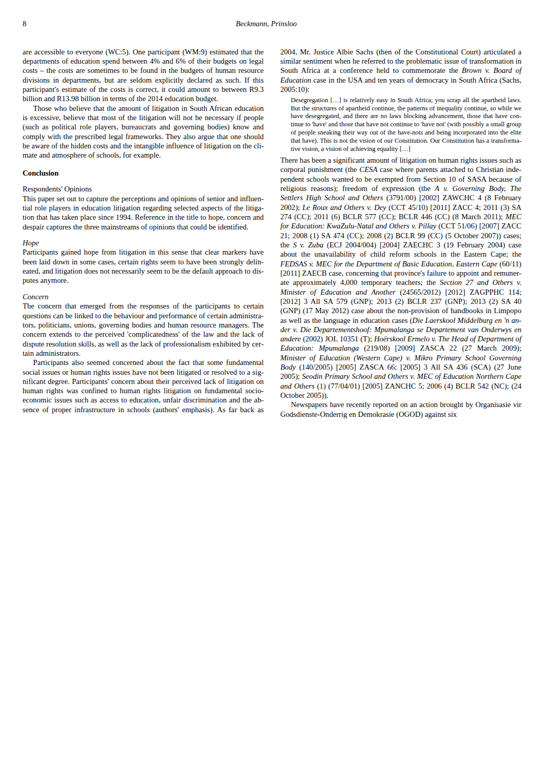8 Beckmann, Prinsloo
are accessible to everyone (WC:5). One participant (WM:9) estimated that the departments of education spend between 4% and 6% of their budgets on legal costs – the costs are sometimes to be found in the budgets of human resource divisions in departments, but are seldom explicitly declared as such. If this participant's estimate of the costs is correct, it could amount to between R9.3 billion and R13.98 billion in terms of the 2014 education budget.
Those who believe that the amount of litigation in South African education is excessive, believe that most of the litigation will not be necessary if people (such as political role players, bureaucrats and governing bodies) know and comply with the prescribed legal frameworks. They also argue that one should be aware of the hidden costs and the intangible influence of litigation on the climate and atmosphere of schools, for example.
Conclusion
Respondents' Opinions
This paper set out to capture the perceptions and opinions of senior and influential role players in education litigation regarding selected aspects of the litigation that has taken place since 1994. Reference in the title to hope, concern and despair captures the three mainstreams of opinions that could be identified.
Hope
Participants gained hope from litigation in this sense that clear markers have been laid down in some cases, certain rights seem to have been strongly delineated, and litigation does not necessarily seem to be the default approach to disputes anymore.
Concern
The concern that emerged from the responses of the participants to certain questions can be linked to the behaviour and performance of certain administrators, politicians, unions, governing bodies and human resource managers. The concern extends to the perceived 'complicatedness' of the law and the lack of dispute resolution skills, as well as the lack of professionalism exhibited by certain administrators.
Participants also seemed concerned about the fact that some fundamental social issues or human rights issues have not been litigated or resolved to a significant degree. Participants' concern about their perceived lack of litigation on human rights was confined to human rights litigation on fundamental socio-economic issues such as access to education, unfair discrimination and the absence of proper infrastructure in schools (authors' emphasis). As far back as 2004, Mr. Justice Albie Sachs (then of the Constitutional Court) articulated a similar sentiment when he referred to the problematic issue of transformation in South Africa at a conference held to commemorate the Brown v. Board of Education case in the USA and ten years of democracy in South Africa (Sachs, 2005:10):
Desegregation […] is relatively easy in South Africa; you scrap all the apartheid laws. But the structures of apartheid continue, the patterns of inequality continue, so while we have desegregated, and there are no laws blocking advancement, those that have continue to 'have' and those that have not continue to 'have not' (with possibly a small group of people sneaking their way out of the have-nots and being incorporated into the elite that have). This is not the vision of our Constitution. Our Constitution has a transformative vision, a vision of achieving equality […]
There has been a significant amount of litigation on human rights issues such as corporal punishment (the CESA case where parents attached to Christian independent schools wanted to be exempted from Section 10 of SASA because of religious reasons); freedom of expression (the A v. Governing Body, The Settlers High School and Others (3791/00) [2002] ZAWCHC 4 (8 February 2002); Le Roux and Others v. Dey (CCT 45/10) [2011] ZACC 4; 2011 (3) SA 274 (CC); 2011 (6) BCLR 577 (CC); BCLR 446 (CC) (8 March 2011); MEC for Education: KwaZulu-Natal and Others v. Pillay (CCT 51/06) [2007] ZACC 21; 2008 (1) SA 474 (CC); 2008 (2) BCLR 99 (CC) (5 October 2007)) cases; the S v. Zuba (ECJ 2004/004) [2004] ZAECHC 3 (19 February 2004) case about the unavailability of child reform schools in the Eastern Cape; the FEDSAS v. MEC for the Department of Basic Education, Eastern Cape (60/11) [2011] ZAECB case, concerning that province's failure to appoint and remunerate approximately 4,000 temporary teachers; the Section 27 and Others v. Minister of Education and Another (24565/2012) [2012] ZAGPPHC 114; [2012] 3 All SA 579 (GNP); 2013 (2) BCLR 237 (GNP); 2013 (2) SA 40 (GNP) (17 May 2012) case about the non-provision of handbooks in Limpopo as well as the language in education cases (Die Laerskool Middelburg en 'n ander v. Die Departementshoof: Mpumalanga se Departement van Onderwys en andere (2002) JOL 10351 (T); Hoërskool Ermelo v. The Head of Department of Education: Mpumalanga (219/08) [2009] ZASCA 22 (27 March 2009); Minister of Education (Western Cape) v. Mikro Primary School Governing Body (140/2005) [2005] ZASCA 66; [2005] 3 All SA 436 (SCA) (27 June 2005); Seodin Primary School and Others v. MEC of Education Northern Cape and Others (1) (77/04/01) [2005] ZANCHC 5; 2006 (4) BCLR 542 (NC); (24 October 2005)).
Newspapers have recently reported on an action brought by Organisasie vir Godsdienste-Onderrig en Demokrasie (OGOD) against six